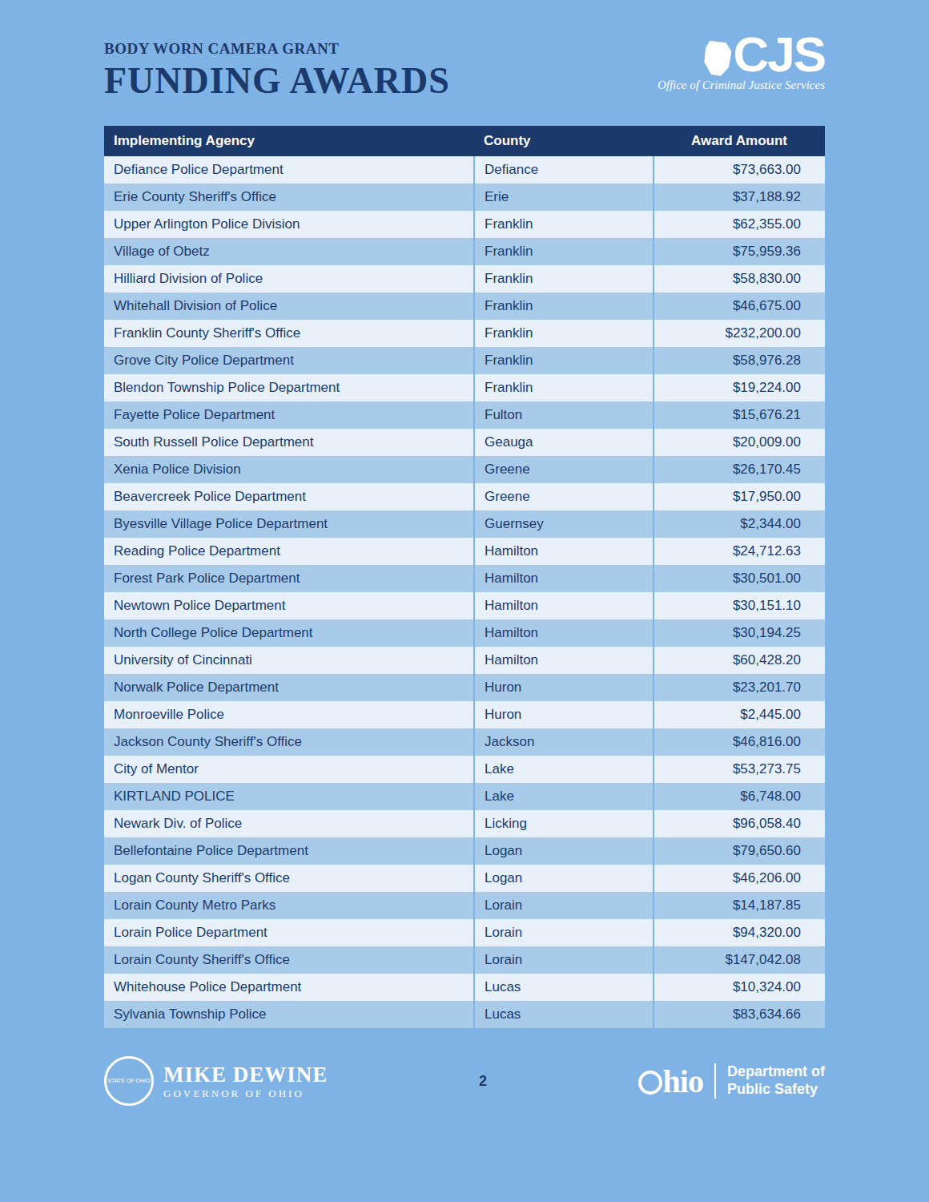BODY WORN CAMERA GRANT
FUNDING AWARDS
CJS
Office of Criminal Justice Services
| Implementing Agency | County | Award Amount |
| --- | --- | --- |
| Defiance Police Department | Defiance | $73,663.00 |
| Erie County Sheriff's Office | Erie | $37,188.92 |
| Upper Arlington Police Division | Franklin | $62,355.00 |
| Village of Obetz | Franklin | $75,959.36 |
| Hilliard Division of Police | Franklin | $58,830.00 |
| Whitehall Division of Police | Franklin | $46,675.00 |
| Franklin County Sheriff's Office | Franklin | $232,200.00 |
| Grove City Police Department | Franklin | $58,976.28 |
| Blendon Township Police Department | Franklin | $19,224.00 |
| Fayette Police Department | Fulton | $15,676.21 |
| South Russell Police Department | Geauga | $20,009.00 |
| Xenia Police Division | Greene | $26,170.45 |
| Beavercreek Police Department | Greene | $17,950.00 |
| Byesville Village Police Department | Guernsey | $2,344.00 |
| Reading Police Department | Hamilton | $24,712.63 |
| Forest Park Police Department | Hamilton | $30,501.00 |
| Newtown Police Department | Hamilton | $30,151.10 |
| North College Police Department | Hamilton | $30,194.25 |
| University of Cincinnati | Hamilton | $60,428.20 |
| Norwalk Police Department | Huron | $23,201.70 |
| Monroeville Police | Huron | $2,445.00 |
| Jackson County Sheriff's Office | Jackson | $46,816.00 |
| City of Mentor | Lake | $53,273.75 |
| KIRTLAND POLICE | Lake | $6,748.00 |
| Newark Div. of Police | Licking | $96,058.40 |
| Bellefontaine Police Department | Logan | $79,650.60 |
| Logan County Sheriff's Office | Logan | $46,206.00 |
| Lorain County Metro Parks | Lorain | $14,187.85 |
| Lorain Police Department | Lorain | $94,320.00 |
| Lorain County Sheriff's Office | Lorain | $147,042.08 |
| Whitehouse Police Department | Lucas | $10,324.00 |
| Sylvania Township Police | Lucas | $83,634.66 |
STATE OF OHIO
MIKE DEWINE GOVERNOR OF OHIO
2
hio
Department of
Public Safety